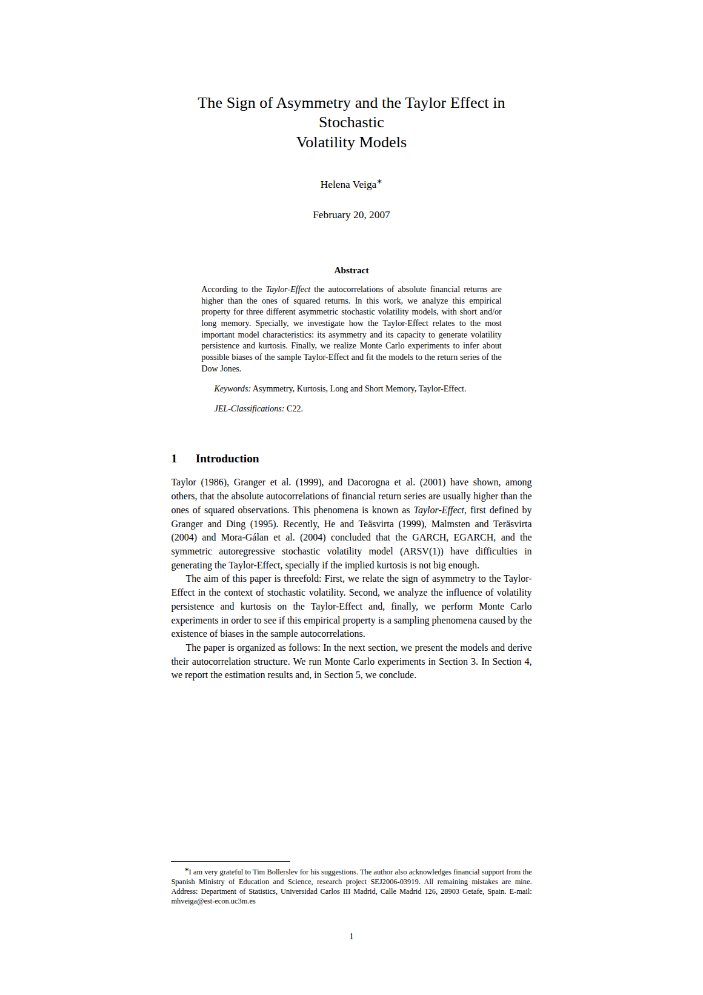The Sign of Asymmetry and the Taylor Effect in Stochastic
Volatility Models
Helena Veiga∗
February 20, 2007
Abstract
According to the Taylor-Effect the autocorrelations of absolute financial returns are higher than the ones of squared returns. In this work, we analyze this empirical property for three different asymmetric stochastic volatility models, with short and/or long memory. Specially, we investigate how the Taylor-Effect relates to the most important model characteristics: its asymmetry and its capacity to generate volatility persistence and kurtosis. Finally, we realize Monte Carlo experiments to infer about possible biases of the sample Taylor-Effect and fit the models to the return series of the Dow Jones.
Keywords: Asymmetry, Kurtosis, Long and Short Memory, Taylor-Effect.
JEL-Classifications: C22.
1 Introduction
Taylor (1986), Granger et al. (1999), and Dacorogna et al. (2001) have shown, among others, that the absolute autocorrelations of financial return series are usually higher than the ones of squared observations. This phenomena is known as Taylor-Effect, first defined by Granger and Ding (1995). Recently, He and Teäsvirta (1999), Malmsten and Teräsvirta (2004) and Mora-Gálan et al. (2004) concluded that the GARCH, EGARCH, and the symmetric autoregressive stochastic volatility model (ARSV(1)) have difficulties in generating the Taylor-Effect, specially if the implied kurtosis is not big enough.
The aim of this paper is threefold: First, we relate the sign of asymmetry to the Taylor-Effect in the context of stochastic volatility. Second, we analyze the influence of volatility persistence and kurtosis on the Taylor-Effect and, finally, we perform Monte Carlo experiments in order to see if this empirical property is a sampling phenomena caused by the existence of biases in the sample autocorrelations.
The paper is organized as follows: In the next section, we present the models and derive their autocorrelation structure. We run Monte Carlo experiments in Section 3. In Section 4, we report the estimation results and, in Section 5, we conclude.
∗I am very grateful to Tim Bollerslev for his suggestions. The author also acknowledges financial support from the Spanish Ministry of Education and Science, research project SEJ2006-03919. All remaining mistakes are mine. Address: Department of Statistics, Universidad Carlos III Madrid, Calle Madrid 126, 28903 Getafe, Spain. E-mail: mhveiga@est-econ.uc3m.es
1